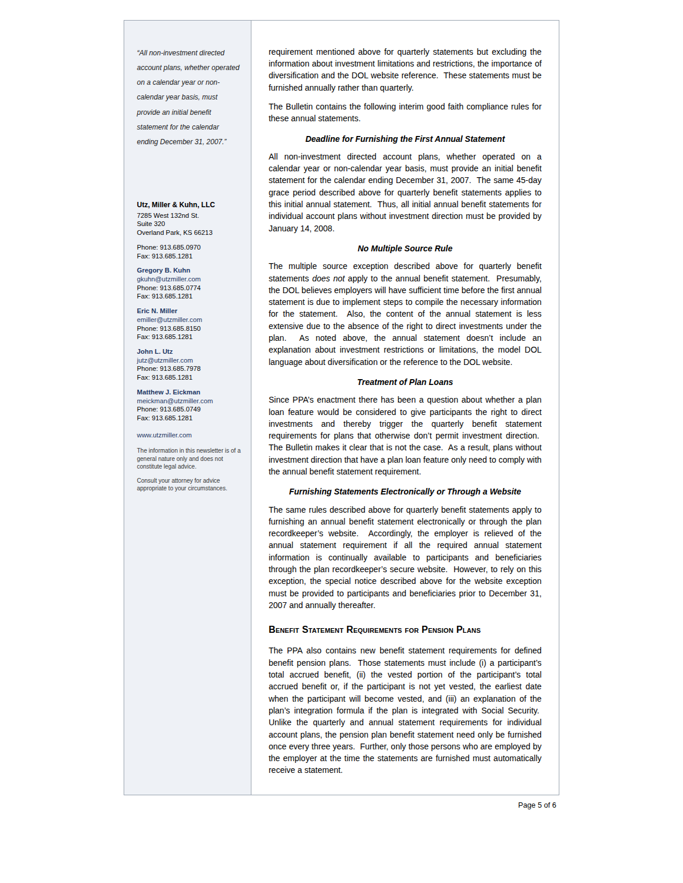“All non-investment directed account plans, whether operated on a calendar year or non-calendar year basis, must provide an initial benefit statement for the calendar ending December 31, 2007.”
Utz, Miller & Kuhn, LLC
7285 West 132nd St.
Suite 320
Overland Park, KS 66213
Phone: 913.685.0970
Fax: 913.685.1281
Gregory B. Kuhn
gkuhn@utzmiller.com
Phone: 913.685.0774
Fax: 913.685.1281
Eric N. Miller
emiller@utzmiller.com
Phone: 913.685.8150
Fax: 913.685.1281
John L. Utz
jutz@utzmiller.com
Phone: 913.685.7978
Fax: 913.685.1281
Matthew J. Eickman
meickman@utzmiller.com
Phone: 913.685.0749
Fax: 913.685.1281
www.utzmiller.com
The information in this newsletter is of a general nature only and does not constitute legal advice.
Consult your attorney for advice appropriate to your circumstances.
requirement mentioned above for quarterly statements but excluding the information about investment limitations and restrictions, the importance of diversification and the DOL website reference. These statements must be furnished annually rather than quarterly.
The Bulletin contains the following interim good faith compliance rules for these annual statements.
Deadline for Furnishing the First Annual Statement
All non-investment directed account plans, whether operated on a calendar year or non-calendar year basis, must provide an initial benefit statement for the calendar ending December 31, 2007. The same 45-day grace period described above for quarterly benefit statements applies to this initial annual statement. Thus, all initial annual benefit statements for individual account plans without investment direction must be provided by January 14, 2008.
No Multiple Source Rule
The multiple source exception described above for quarterly benefit statements does not apply to the annual benefit statement. Presumably, the DOL believes employers will have sufficient time before the first annual statement is due to implement steps to compile the necessary information for the statement. Also, the content of the annual statement is less extensive due to the absence of the right to direct investments under the plan. As noted above, the annual statement doesn’t include an explanation about investment restrictions or limitations, the model DOL language about diversification or the reference to the DOL website.
Treatment of Plan Loans
Since PPA’s enactment there has been a question about whether a plan loan feature would be considered to give participants the right to direct investments and thereby trigger the quarterly benefit statement requirements for plans that otherwise don’t permit investment direction. The Bulletin makes it clear that is not the case. As a result, plans without investment direction that have a plan loan feature only need to comply with the annual benefit statement requirement.
Furnishing Statements Electronically or Through a Website
The same rules described above for quarterly benefit statements apply to furnishing an annual benefit statement electronically or through the plan recordkeeper’s website. Accordingly, the employer is relieved of the annual statement requirement if all the required annual statement information is continually available to participants and beneficiaries through the plan recordkeeper’s secure website. However, to rely on this exception, the special notice described above for the website exception must be provided to participants and beneficiaries prior to December 31, 2007 and annually thereafter.
Benefit Statement Requirements for Pension Plans
The PPA also contains new benefit statement requirements for defined benefit pension plans. Those statements must include (i) a participant’s total accrued benefit, (ii) the vested portion of the participant’s total accrued benefit or, if the participant is not yet vested, the earliest date when the participant will become vested, and (iii) an explanation of the plan’s integration formula if the plan is integrated with Social Security. Unlike the quarterly and annual statement requirements for individual account plans, the pension plan benefit statement need only be furnished once every three years. Further, only those persons who are employed by the employer at the time the statements are furnished must automatically receive a statement.
Page 5 of 6